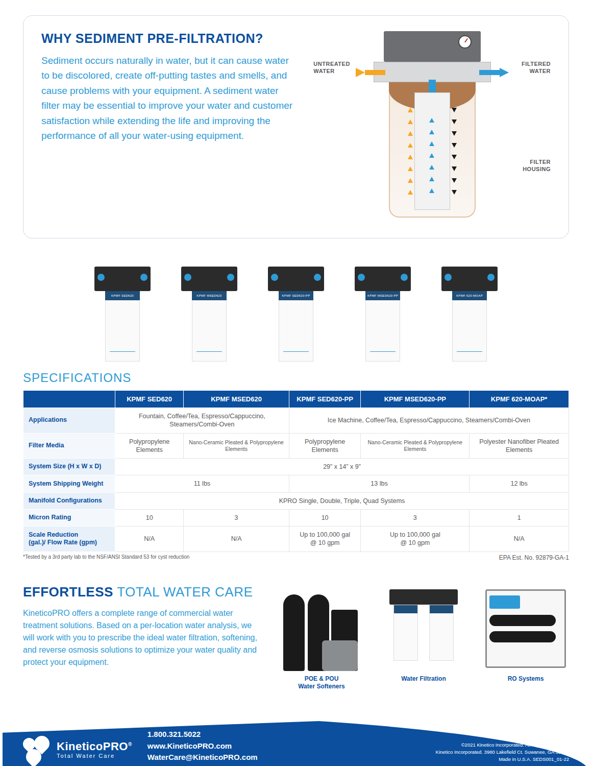WHY SEDIMENT PRE-FILTRATION?
Sediment occurs naturally in water, but it can cause water to be discolored, create off-putting tastes and smells, and cause problems with your equipment. A sediment water filter may be essential to improve your water and customer satisfaction while extending the life and improving the performance of all your water-using equipment.
UNTREATED
WATER
FILTERED
WATER
FILTER
HOUSING
KPMF SED620
KPMF MSED620
KPMF SED620-PP
KPMF MSED620-PP
KPMF 620-MOAP
SPECIFICATIONS
| | KPMF SED620 | KPMF MSED620 | KPMF SED620-PP | KPMF MSED620-PP | KPMF 620-MOAP* |
| --- | --- | --- | --- | --- | --- |
| Applications | Fountain, Coffee/Tea, Espresso/Cappuccino, Steamers/Combi-Oven | Ice Machine, Coffee/Tea, Espresso/Cappuccino, Steamers/Combi-Oven |
| Filter Media | Polypropylene Elements | Nano-Ceramic Pleated & Polypropylene Elements | Polypropylene Elements | Nano-Ceramic Pleated & Polypropylene Elements | Polyester Nanofiber Pleated Elements |
| System Size (H x W x D) | 29” x 14” x 9” |
| System Shipping Weight | 11 lbs | 13 lbs | 12 lbs |
| Manifold Configurations | KPRO Single, Double, Triple, Quad Systems |
| Micron Rating | 10 | 3 | 10 | 3 | 1 |
| Scale Reduction (gal.)/ Flow Rate (gpm) | N/A | N/A | Up to 100,000 gal @ 10 gpm | Up to 100,000 gal @ 10 gpm | N/A |
*Tested by a 3rd party lab to the NSF/ANSI Standard 53 for cyst reduction EPA Est. No. 92879-GA-1
EFFORTLESS TOTAL WATER CARE
KineticoPRO offers a complete range of commercial water treatment solutions. Based on a per-location water analysis, we will work with you to prescribe the ideal water filtration, softening, and reverse osmosis solutions to optimize your water quality and protect your equipment.
POE & POU
Water Softeners
Water Filtration
RO Systems
KineticoPRO®
Total Water Care
1.800.321.5022
www.KineticoPRO.com
WaterCare@KineticoPRO.com
©2021 Kinetico Incorporated. All Rights Reserved.
Kinetico Incorporated. 3980 Lakefield Ct. Suwanee, GA 30024
Made in U.S.A. SEDS001_01-22